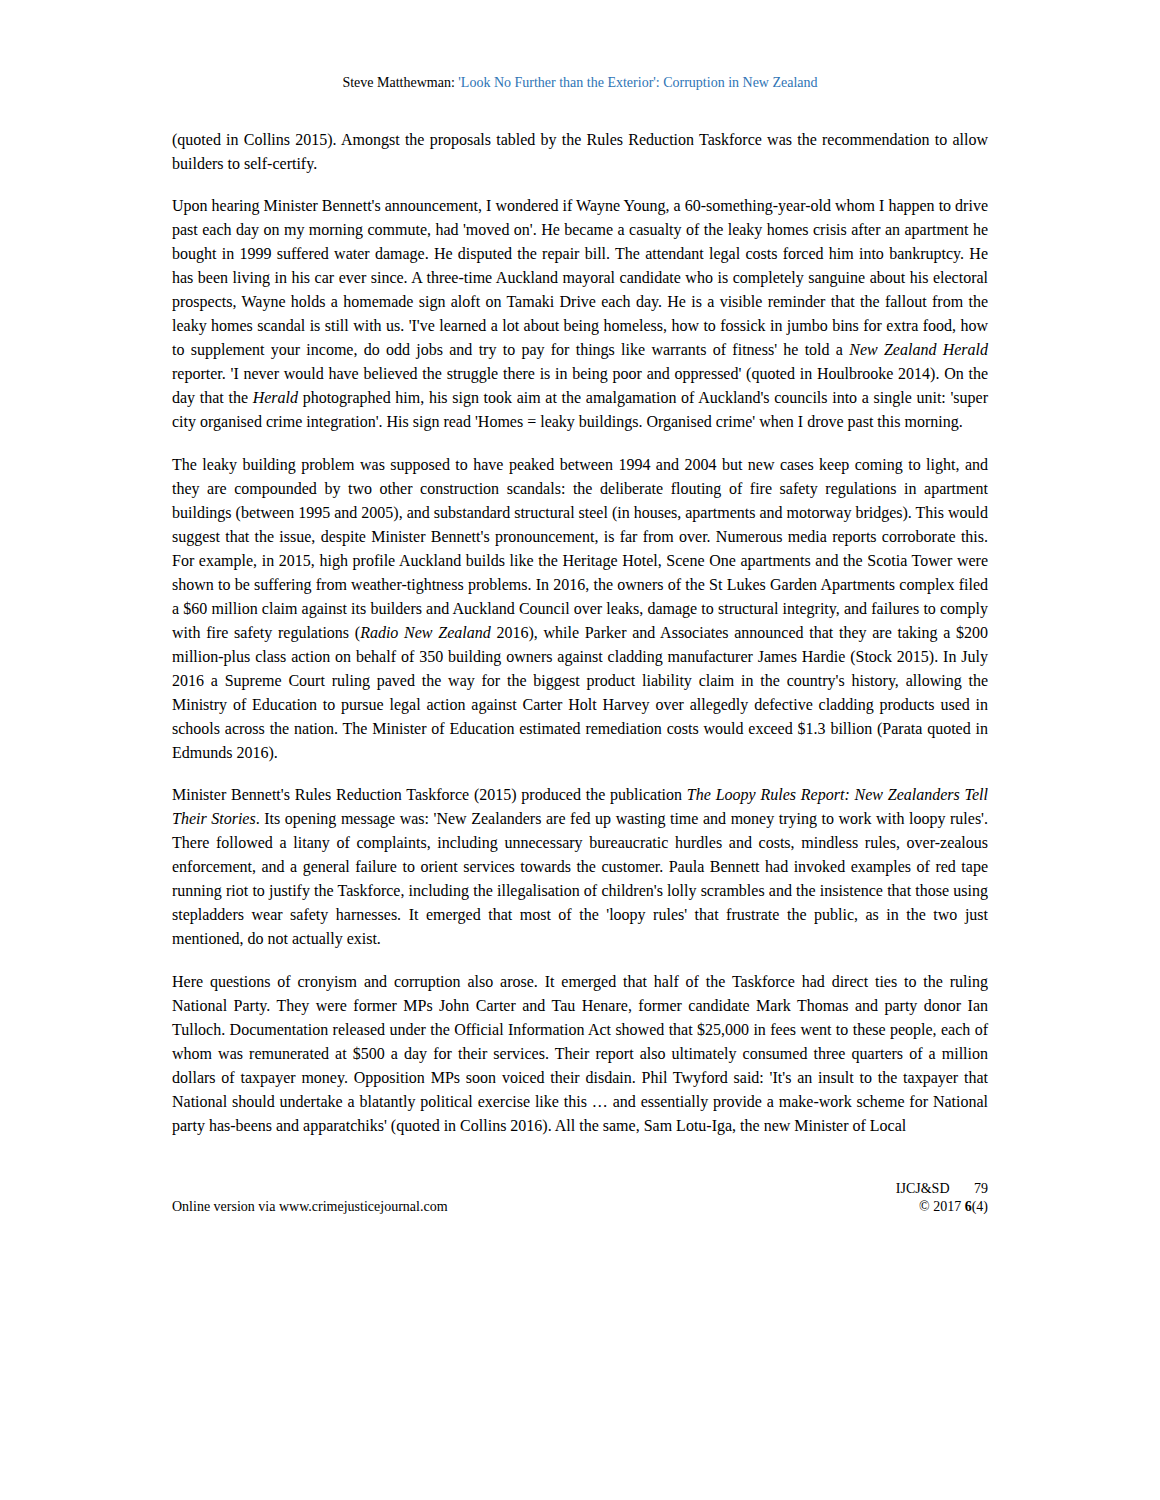Steve Matthewman: 'Look No Further than the Exterior': Corruption in New Zealand
(quoted in Collins 2015). Amongst the proposals tabled by the Rules Reduction Taskforce was the recommendation to allow builders to self-certify.
Upon hearing Minister Bennett's announcement, I wondered if Wayne Young, a 60-something-year-old whom I happen to drive past each day on my morning commute, had 'moved on'. He became a casualty of the leaky homes crisis after an apartment he bought in 1999 suffered water damage. He disputed the repair bill. The attendant legal costs forced him into bankruptcy. He has been living in his car ever since. A three-time Auckland mayoral candidate who is completely sanguine about his electoral prospects, Wayne holds a homemade sign aloft on Tamaki Drive each day. He is a visible reminder that the fallout from the leaky homes scandal is still with us. 'I've learned a lot about being homeless, how to fossick in jumbo bins for extra food, how to supplement your income, do odd jobs and try to pay for things like warrants of fitness' he told a New Zealand Herald reporter. 'I never would have believed the struggle there is in being poor and oppressed' (quoted in Houlbrooke 2014). On the day that the Herald photographed him, his sign took aim at the amalgamation of Auckland's councils into a single unit: 'super city organised crime integration'. His sign read 'Homes = leaky buildings. Organised crime' when I drove past this morning.
The leaky building problem was supposed to have peaked between 1994 and 2004 but new cases keep coming to light, and they are compounded by two other construction scandals: the deliberate flouting of fire safety regulations in apartment buildings (between 1995 and 2005), and substandard structural steel (in houses, apartments and motorway bridges). This would suggest that the issue, despite Minister Bennett's pronouncement, is far from over. Numerous media reports corroborate this. For example, in 2015, high profile Auckland builds like the Heritage Hotel, Scene One apartments and the Scotia Tower were shown to be suffering from weather-tightness problems. In 2016, the owners of the St Lukes Garden Apartments complex filed a $60 million claim against its builders and Auckland Council over leaks, damage to structural integrity, and failures to comply with fire safety regulations (Radio New Zealand 2016), while Parker and Associates announced that they are taking a $200 million-plus class action on behalf of 350 building owners against cladding manufacturer James Hardie (Stock 2015). In July 2016 a Supreme Court ruling paved the way for the biggest product liability claim in the country's history, allowing the Ministry of Education to pursue legal action against Carter Holt Harvey over allegedly defective cladding products used in schools across the nation. The Minister of Education estimated remediation costs would exceed $1.3 billion (Parata quoted in Edmunds 2016).
Minister Bennett's Rules Reduction Taskforce (2015) produced the publication The Loopy Rules Report: New Zealanders Tell Their Stories. Its opening message was: 'New Zealanders are fed up wasting time and money trying to work with loopy rules'. There followed a litany of complaints, including unnecessary bureaucratic hurdles and costs, mindless rules, over-zealous enforcement, and a general failure to orient services towards the customer. Paula Bennett had invoked examples of red tape running riot to justify the Taskforce, including the illegalisation of children's lolly scrambles and the insistence that those using stepladders wear safety harnesses. It emerged that most of the 'loopy rules' that frustrate the public, as in the two just mentioned, do not actually exist.
Here questions of cronyism and corruption also arose. It emerged that half of the Taskforce had direct ties to the ruling National Party. They were former MPs John Carter and Tau Henare, former candidate Mark Thomas and party donor Ian Tulloch. Documentation released under the Official Information Act showed that $25,000 in fees went to these people, each of whom was remunerated at $500 a day for their services. Their report also ultimately consumed three quarters of a million dollars of taxpayer money. Opposition MPs soon voiced their disdain. Phil Twyford said: 'It's an insult to the taxpayer that National should undertake a blatantly political exercise like this … and essentially provide a make-work scheme for National party has-beens and apparatchiks' (quoted in Collins 2016). All the same, Sam Lotu-Iga, the new Minister of Local
Online version via www.crimejusticejournal.com
IJCJ&SD 79 © 2017 6(4)